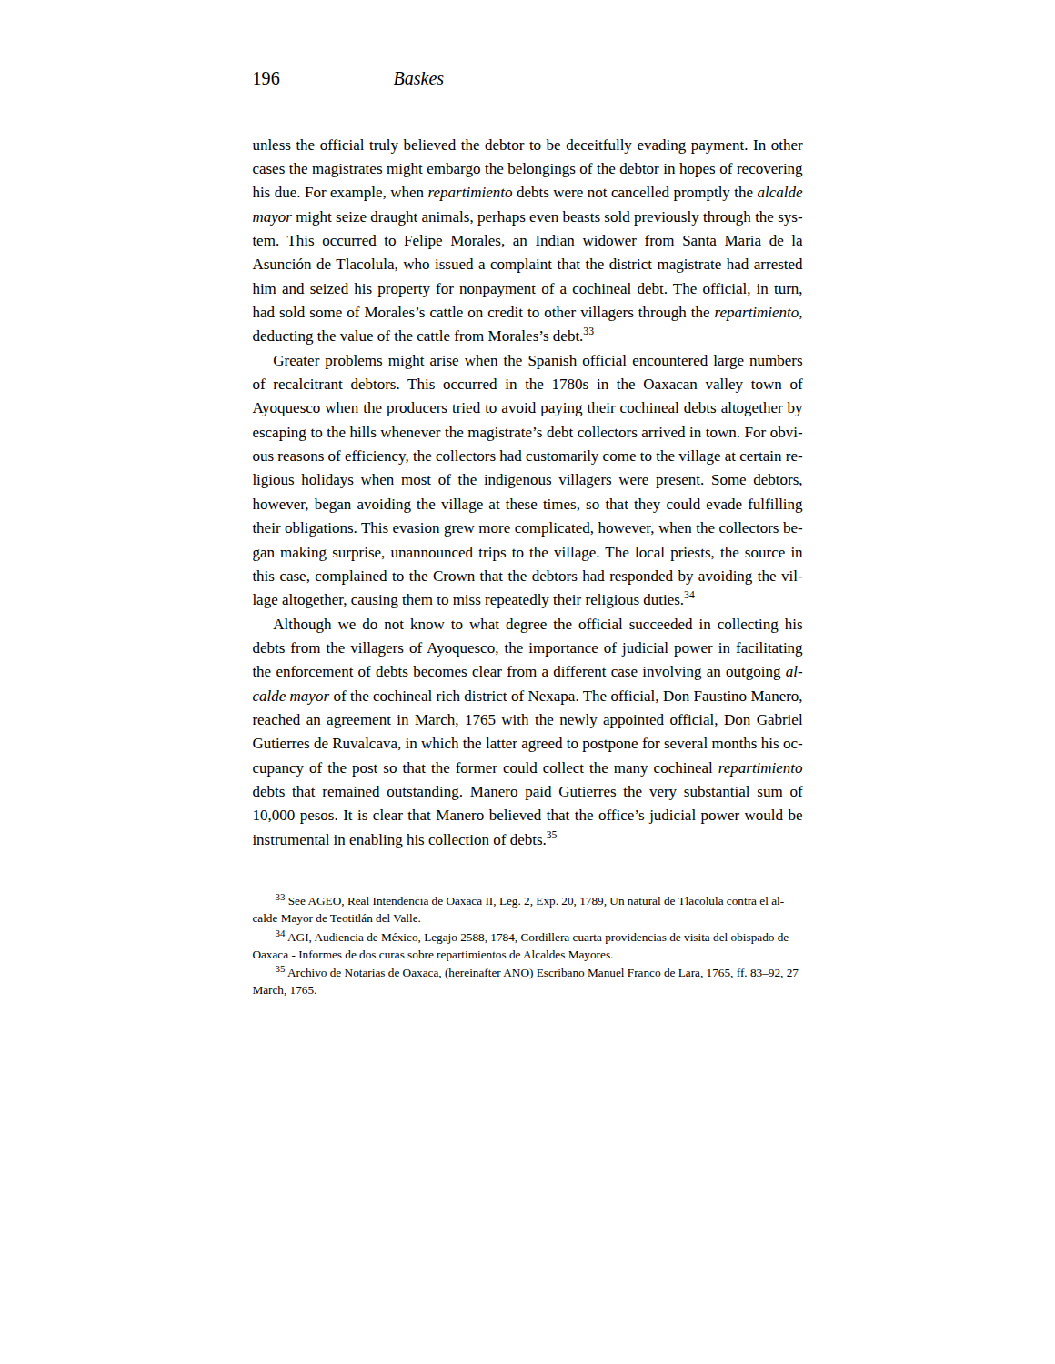196 Baskes
unless the official truly believed the debtor to be deceitfully evading payment. In other cases the magistrates might embargo the belongings of the debtor in hopes of recovering his due. For example, when repartimiento debts were not cancelled promptly the alcalde mayor might seize draught animals, perhaps even beasts sold previously through the system. This occurred to Felipe Morales, an Indian widower from Santa Maria de la Asunción de Tlacolula, who issued a complaint that the district magistrate had arrested him and seized his property for nonpayment of a cochineal debt. The official, in turn, had sold some of Morales’s cattle on credit to other villagers through the repartimiento, deducting the value of the cattle from Morales’s debt.33
Greater problems might arise when the Spanish official encountered large numbers of recalcitrant debtors. This occurred in the 1780s in the Oaxacan valley town of Ayoquesco when the producers tried to avoid paying their cochineal debts altogether by escaping to the hills whenever the magistrate’s debt collectors arrived in town. For obvious reasons of efficiency, the collectors had customarily come to the village at certain religious holidays when most of the indigenous villagers were present. Some debtors, however, began avoiding the village at these times, so that they could evade fulfilling their obligations. This evasion grew more complicated, however, when the collectors began making surprise, unannounced trips to the village. The local priests, the source in this case, complained to the Crown that the debtors had responded by avoiding the village altogether, causing them to miss repeatedly their religious duties.34
Although we do not know to what degree the official succeeded in collecting his debts from the villagers of Ayoquesco, the importance of judicial power in facilitating the enforcement of debts becomes clear from a different case involving an outgoing alcalde mayor of the cochineal rich district of Nexapa. The official, Don Faustino Manero, reached an agreement in March, 1765 with the newly appointed official, Don Gabriel Gutierres de Ruvalcava, in which the latter agreed to postpone for several months his occupancy of the post so that the former could collect the many cochineal repartimiento debts that remained outstanding. Manero paid Gutierres the very substantial sum of 10,000 pesos. It is clear that Manero believed that the office’s judicial power would be instrumental in enabling his collection of debts.35
33 See AGEO, Real Intendencia de Oaxaca II, Leg. 2, Exp. 20, 1789, Un natural de Tlacolula contra el alcalde Mayor de Teotitlán del Valle.
34 AGI, Audiencia de México, Legajo 2588, 1784, Cordillera cuarta providencias de visita del obispado de Oaxaca - Informes de dos curas sobre repartimientos de Alcaldes Mayores.
35 Archivo de Notarias de Oaxaca, (hereinafter ANO) Escribano Manuel Franco de Lara, 1765, ff. 83–92, 27 March, 1765.